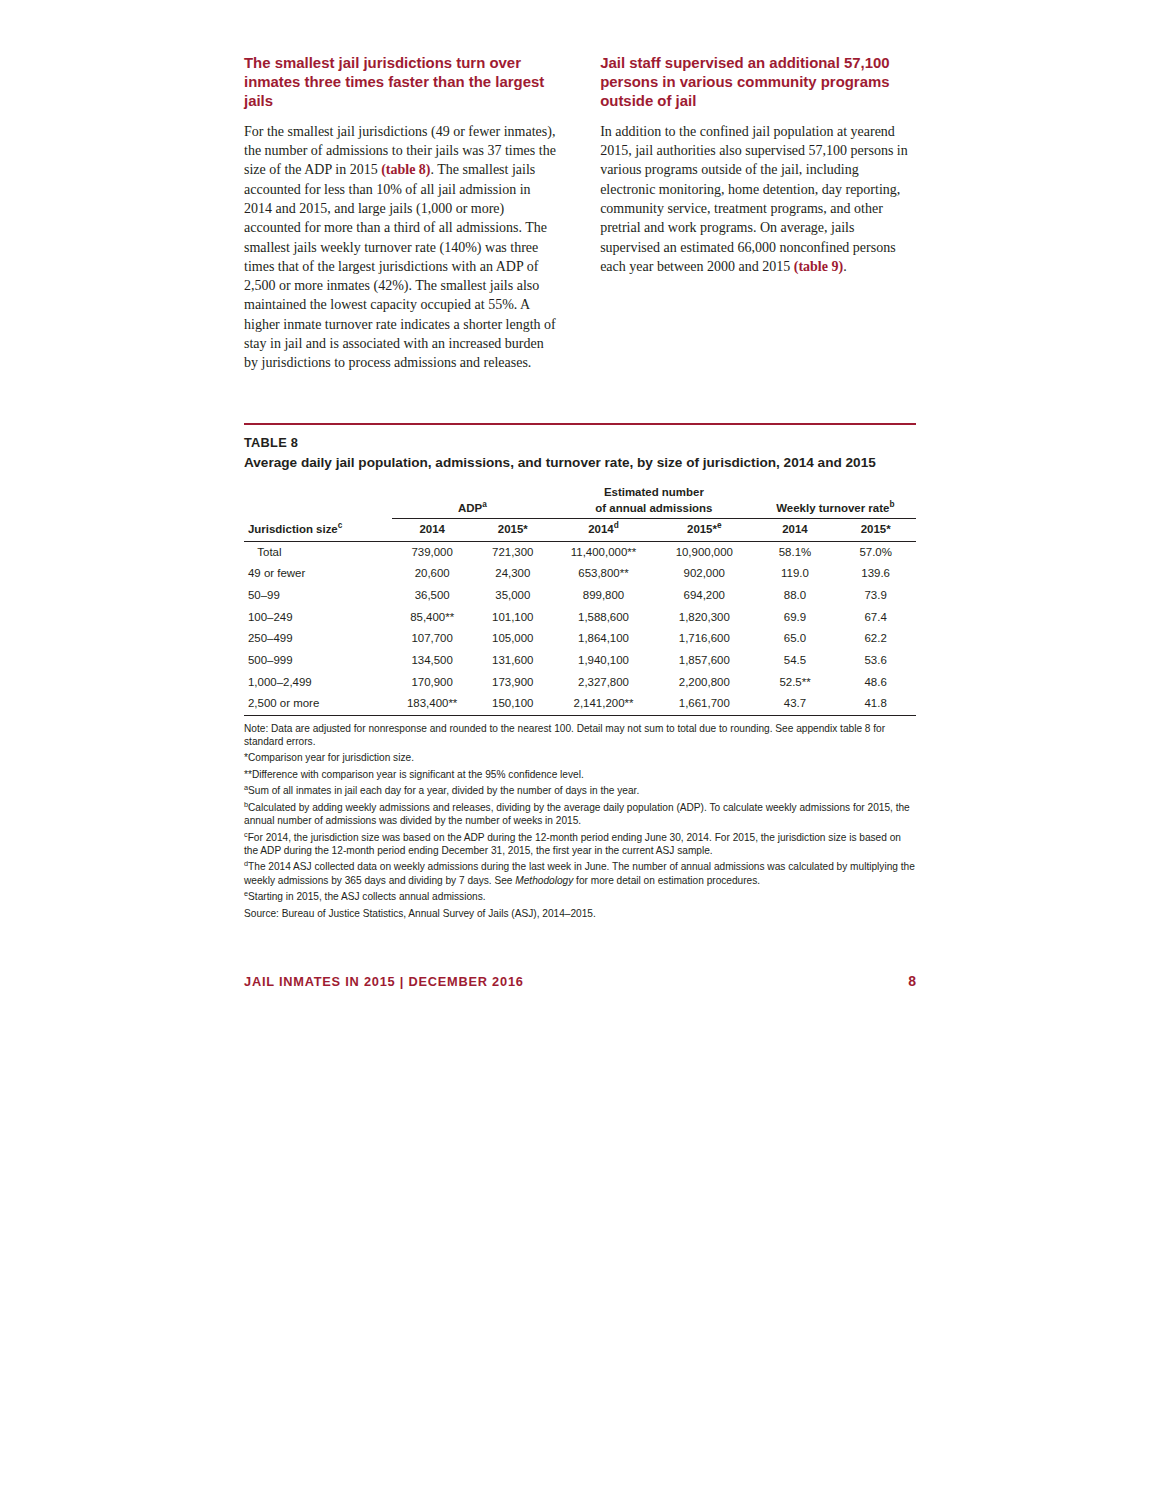The smallest jail jurisdictions turn over inmates three times faster than the largest jails
For the smallest jail jurisdictions (49 or fewer inmates), the number of admissions to their jails was 37 times the size of the ADP in 2015 (table 8). The smallest jails accounted for less than 10% of all jail admission in 2014 and 2015, and large jails (1,000 or more) accounted for more than a third of all admissions. The smallest jails weekly turnover rate (140%) was three times that of the largest jurisdictions with an ADP of 2,500 or more inmates (42%). The smallest jails also maintained the lowest capacity occupied at 55%. A higher inmate turnover rate indicates a shorter length of stay in jail and is associated with an increased burden by jurisdictions to process admissions and releases.
Jail staff supervised an additional 57,100 persons in various community programs outside of jail
In addition to the confined jail population at yearend 2015, jail authorities also supervised 57,100 persons in various programs outside of the jail, including electronic monitoring, home detention, day reporting, community service, treatment programs, and other pretrial and work programs. On average, jails supervised an estimated 66,000 nonconfined persons each year between 2000 and 2015 (table 9).
TABLE 8
Average daily jail population, admissions, and turnover rate, by size of jurisdiction, 2014 and 2015
| | ADP a | Estimated number of annual admissions | Weekly turnover rate b |
| --- | --- | --- | --- |
| Jurisdiction size c | 2014 | 2015* | 2014 d | 2015* e | 2014 | 2015* |
| Total | 739,000 | 721,300 | 11,400,000** | 10,900,000 | 58.1% | 57.0% |
| 49 or fewer | 20,600 | 24,300 | 653,800** | 902,000 | 119.0 | 139.6 |
| 50–99 | 36,500 | 35,000 | 899,800 | 694,200 | 88.0 | 73.9 |
| 100–249 | 85,400** | 101,100 | 1,588,600 | 1,820,300 | 69.9 | 67.4 |
| 250–499 | 107,700 | 105,000 | 1,864,100 | 1,716,600 | 65.0 | 62.2 |
| 500–999 | 134,500 | 131,600 | 1,940,100 | 1,857,600 | 54.5 | 53.6 |
| 1,000–2,499 | 170,900 | 173,900 | 2,327,800 | 2,200,800 | 52.5** | 48.6 |
| 2,500 or more | 183,400** | 150,100 | 2,141,200** | 1,661,700 | 43.7 | 41.8 |
Note: Data are adjusted for nonresponse and rounded to the nearest 100. Detail may not sum to total due to rounding. See appendix table 8 for standard errors.
*Comparison year for jurisdiction size.
**Difference with comparison year is significant at the 95% confidence level.
aSum of all inmates in jail each day for a year, divided by the number of days in the year.
bCalculated by adding weekly admissions and releases, dividing by the average daily population (ADP). To calculate weekly admissions for 2015, the annual number of admissions was divided by the number of weeks in 2015.
cFor 2014, the jurisdiction size was based on the ADP during the 12-month period ending June 30, 2014. For 2015, the jurisdiction size is based on the ADP during the 12-month period ending December 31, 2015, the first year in the current ASJ sample.
dThe 2014 ASJ collected data on weekly admissions during the last week in June. The number of annual admissions was calculated by multiplying the weekly admissions by 365 days and dividing by 7 days. See Methodology for more detail on estimation procedures.
eStarting in 2015, the ASJ collects annual admissions.
Source: Bureau of Justice Statistics, Annual Survey of Jails (ASJ), 2014–2015.
JAIL INMATES IN 2015 | DECEMBER 2016
8